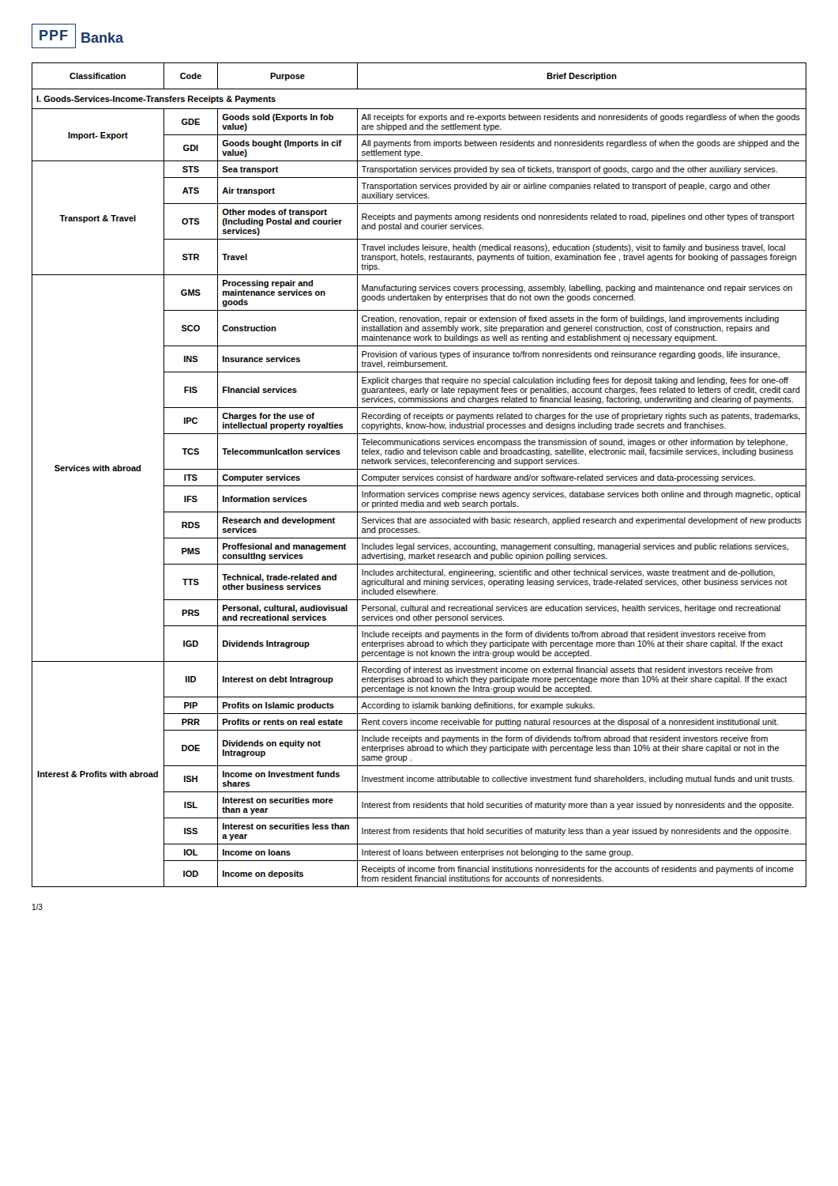PPF Banka
| Classification | Code | Purpose | Brief Description |
| --- | --- | --- | --- |
| I. Goods-Services-Income-Transfers Receipts & Payments |
| Import- Export | GDE | Goods sold (Exports In fob value) | All receipts for exports and re-exports between residents and nonresidents of goods regardless of when the goods are shipped and the settlement type. |
| GDI | Goods bought (Imports in cif value) | All payments from imports between residents and nonresidents regardless of when the goods are shipped and the settlement type. |
| Transport & Travel | STS | Sea transport | Transportation services provided by sea of tickets, transport of goods, cargo and the other auxiliary services. |
| ATS | Air transport | Transportation services provided by air or airline companies related to transport of peaple, cargo and other auxiliary services. |
| OTS | Other modes of transport (Including Postal and courier services) | Receipts and payments among residents ond nonresidents related to road, pipelines ond other types of transport and postal and courier services. |
| STR | Travel | Travel includes leisure, health (medical reasons), education (students), visit to family and business travel, local transport, hotels, restaurants, payments of tuition, examination fee , travel agents for booking of passages foreign trips. |
| Services with abroad | GMS | Processing repair and maintenance services on goods | Manufacturing services covers processing, assembly, labelling, packing and maintenance ond repair services on goods undertaken by enterprises that do not own the goods concerned. |
| SCO | Construction | Creation, renovation, repair or extension of fixed assets in the form of buildings, land improvements including installation and assembly work, site preparation and generel construction, cost of construction, repairs and maintenance work to buildings as well as renting and establishment oj necessary equipment. |
| INS | Insurance services | Provision of various types of insurance to/from nonresidents ond reinsurance regarding goods, life insurance, travel, reimbursement. |
| FIS | FInancial services | Explicit charges that require no special calculation including fees for deposit taking and lending, fees for one-off guarantees, early or late repayment fees or penalities, account charges, fees related to letters of credit, credit card services, commissions and charges related to financial leasing, factoring, underwriting and clearing of payments. |
| IPC | Charges for the use of intellectual property royalties | Recording of receipts or payments related to charges for the use of proprietary rights such as patents, trademarks, copyrights, know-how, industrial processes and designs including trade secrets and franchises. |
| TCS | TelecommunIcatIon services | Telecommunications services encompass the transmission of sound, images or other information by telephone, telex, radio and televison cable and broadcasting, satellite, electronic mail, facsimile services, including business network services, teleconferencing and support services. |
| ITS | Computer services | Computer services consist of hardware and/or software-related services and data-processing services. |
| IFS | Information services | Information services comprise news agency services, database services both online and through magnetic, optical or printed media and web search portals. |
| RDS | Research and development services | Services that are associated with basic research, applied research and experimental development of new products and processes. |
| PMS | Proffesional and management consultIng services | Includes legal services, accounting, management consulting, managerial services and public relations services, advertising, market research and public opinion polling services. |
| TTS | Technical, trade-related and other business services | Includes architectural, engineering, scientific and other technical services, waste treatment and de-pollution, agricultural and mining services, operating leasing services, trade-related services, other business services not included elsewhere. |
| PRS | Personal, cultural, audiovisual and recreational services | Personal, cultural and recreational services are education services, health services, heritage ond recreational services ond other personol services. |
| IGD | Dividends Intragroup | Include receipts and payments in the form of dividents to/from abroad that resident investors receive from enterprises abroad to which they participate with percentage more than 10% at their share capital. If the exact percentage is not known the intra·group would be accepted. |
| Interest & Profits with abroad | IID | Interest on debt Intragroup | Recording of interest as investment income on external financial assets that resident investors receive from enterprises abroad to which they participate more percentage more than 10% at their share capital. If the exact percentage is not known the Intra·group would be accepted. |
| PIP | Profits on Islamic products | According to islamik banking definitions, for example sukuks. |
| PRR | Profits or rents on real estate | Rent covers income receivable for putting natural resources at the disposal of a nonresident institutional unit. |
| DOE | Dividends on equity not Intragroup | Include receipts and payments in the form of dividends to/from abroad that resident investors receive from enterprises abroad to which they participate with percentage less than 10% at their share capital or not in the same group . |
| ISH | Income on Investment funds shares | Investment income attributable to collective investment fund shareholders, including mutual funds and unit trusts. |
| ISL | Interest on securities more than a year | Interest from residents that hold securities of maturity more than a year issued by nonresidents and the opposite. |
| ISS | Interest on securities less than a year | Interest from residents that hold securities of maturity less than a year issued by nonresidents and the opposiтe. |
| IOL | Income on loans | Interest of loans between enterprises not belonging to the same group. |
| IOD | Income on deposits | Receipts of income from financial institutions nonresidents for the accounts of residents and payments of income from resident financial institutions for accounts of nonresidents. |
1/3